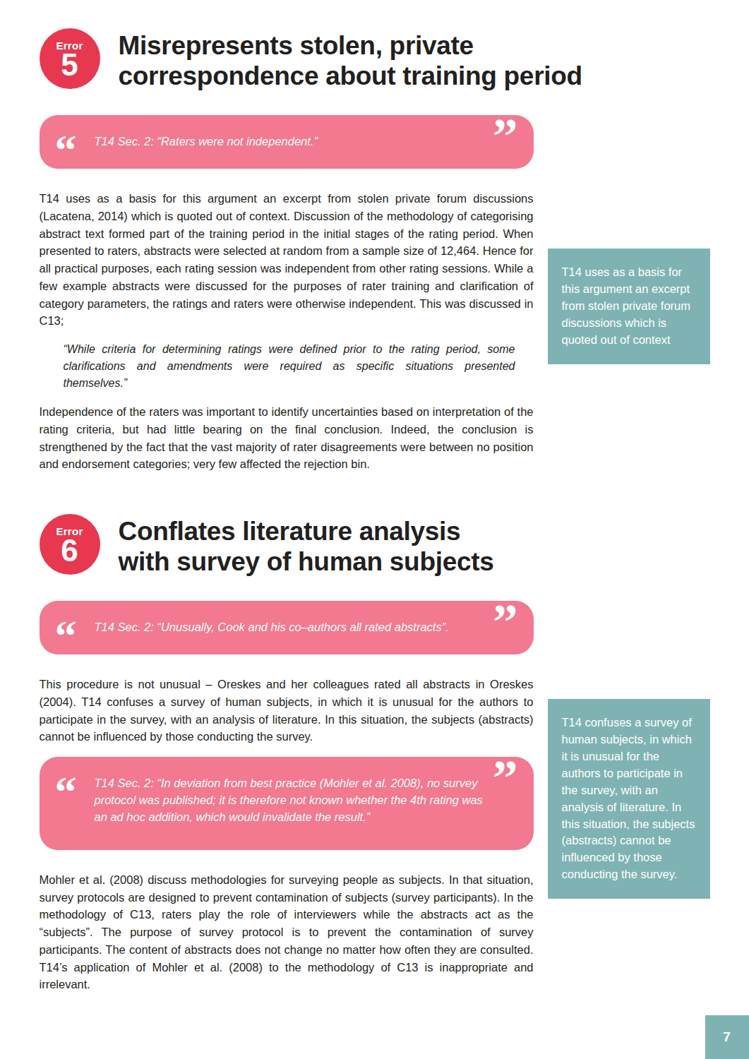Error 5
Misrepresents stolen, private
correspondence about training period
“ T14 Sec. 2: “Raters were not independent.” ”
T14 uses as a basis for this argument an excerpt from stolen private forum discussions (Lacatena, 2014) which is quoted out of context. Discussion of the methodology of categorising abstract text formed part of the training period in the initial stages of the rating period. When presented to raters, abstracts were selected at random from a sample size of 12,464. Hence for all practical purposes, each rating session was independent from other rating sessions. While a few example abstracts were discussed for the purposes of rater training and clarification of category parameters, the ratings and raters were otherwise independent. This was discussed in C13;
“While criteria for determining ratings were defined prior to the rating period, some clarifications and amendments were required as specific situations presented themselves.”
Independence of the raters was important to identify uncertainties based on interpretation of the rating criteria, but had little bearing on the final conclusion. Indeed, the conclusion is strengthened by the fact that the vast majority of rater disagreements were between no position and endorsement categories; very few affected the rejection bin.
T14 uses as a basis for this argument an excerpt from stolen private forum discussions which is quoted out of context
Error 6
Conflates literature analysis
with survey of human subjects
“ T14 Sec. 2: “Unusually, Cook and his co–authors all rated abstracts”. ”
This procedure is not unusual – Oreskes and her colleagues rated all abstracts in Oreskes (2004). T14 confuses a survey of human subjects, in which it is unusual for the authors to participate in the survey, with an analysis of literature. In this situation, the subjects (abstracts) cannot be influenced by those conducting the survey.
“ T14 Sec. 2: “In deviation from best practice (Mohler et al. 2008), no survey protocol was published; it is therefore not known whether the 4th rating was an ad hoc addition, which would invalidate the result.” ”
Mohler et al. (2008) discuss methodologies for surveying people as subjects. In that situation, survey protocols are designed to prevent contamination of subjects (survey participants). In the methodology of C13, raters play the role of interviewers while the abstracts act as the “subjects”. The purpose of survey protocol is to prevent the contamination of survey participants. The content of abstracts does not change no matter how often they are consulted. T14’s application of Mohler et al. (2008) to the methodology of C13 is inappropriate and irrelevant.
T14 confuses a survey of human subjects, in which it is unusual for the authors to participate in the survey, with an analysis of literature. In this situation, the subjects (abstracts) cannot be influenced by those conducting the survey.
7